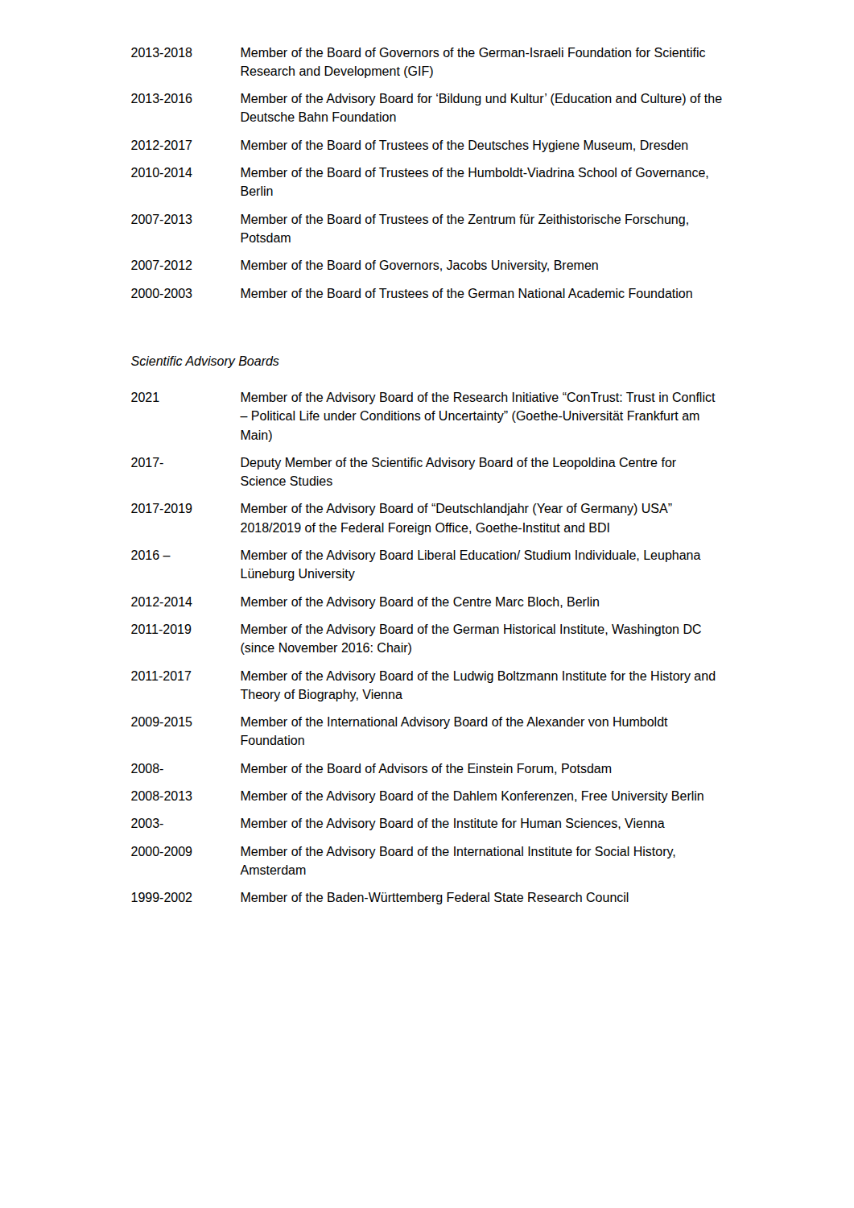| 2013-2018 | Member of the Board of Governors of the German-Israeli Foundation for Scientific Research and Development (GIF) |
| 2013-2016 | Member of the Advisory Board for ‘Bildung und Kultur’ (Education and Culture) of the Deutsche Bahn Foundation |
| 2012-2017 | Member of the Board of Trustees of the Deutsches Hygiene Museum, Dresden |
| 2010-2014 | Member of the Board of Trustees of the Humboldt-Viadrina School of Governance, Berlin |
| 2007-2013 | Member of the Board of Trustees of the Zentrum für Zeithistorische Forschung, Potsdam |
| 2007-2012 | Member of the Board of Governors, Jacobs University, Bremen |
| 2000-2003 | Member of the Board of Trustees of the German National Academic Foundation |
Scientific Advisory Boards
| 2021 | Member of the Advisory Board of the Research Initiative “ConTrust: Trust in Conflict – Political Life under Conditions of Uncertainty” (Goethe-Universität Frankfurt am Main) |
| 2017- | Deputy Member of the Scientific Advisory Board of the Leopoldina Centre for Science Studies |
| 2017-2019 | Member of the Advisory Board of “Deutschlandjahr (Year of Germany) USA” 2018/2019 of the Federal Foreign Office, Goethe-Institut and BDI |
| 2016 – | Member of the Advisory Board Liberal Education/ Studium Individuale, Leuphana Lüneburg University |
| 2012-2014 | Member of the Advisory Board of the Centre Marc Bloch, Berlin |
| 2011-2019 | Member of the Advisory Board of the German Historical Institute, Washington DC (since November 2016: Chair) |
| 2011-2017 | Member of the Advisory Board of the Ludwig Boltzmann Institute for the History and Theory of Biography, Vienna |
| 2009-2015 | Member of the International Advisory Board of the Alexander von Humboldt Foundation |
| 2008- | Member of the Board of Advisors of the Einstein Forum, Potsdam |
| 2008-2013 | Member of the Advisory Board of the Dahlem Konferenzen, Free University Berlin |
| 2003- | Member of the Advisory Board of the Institute for Human Sciences, Vienna |
| 2000-2009 | Member of the Advisory Board of the International Institute for Social History, Amsterdam |
| 1999-2002 | Member of the Baden-Württemberg Federal State Research Council |